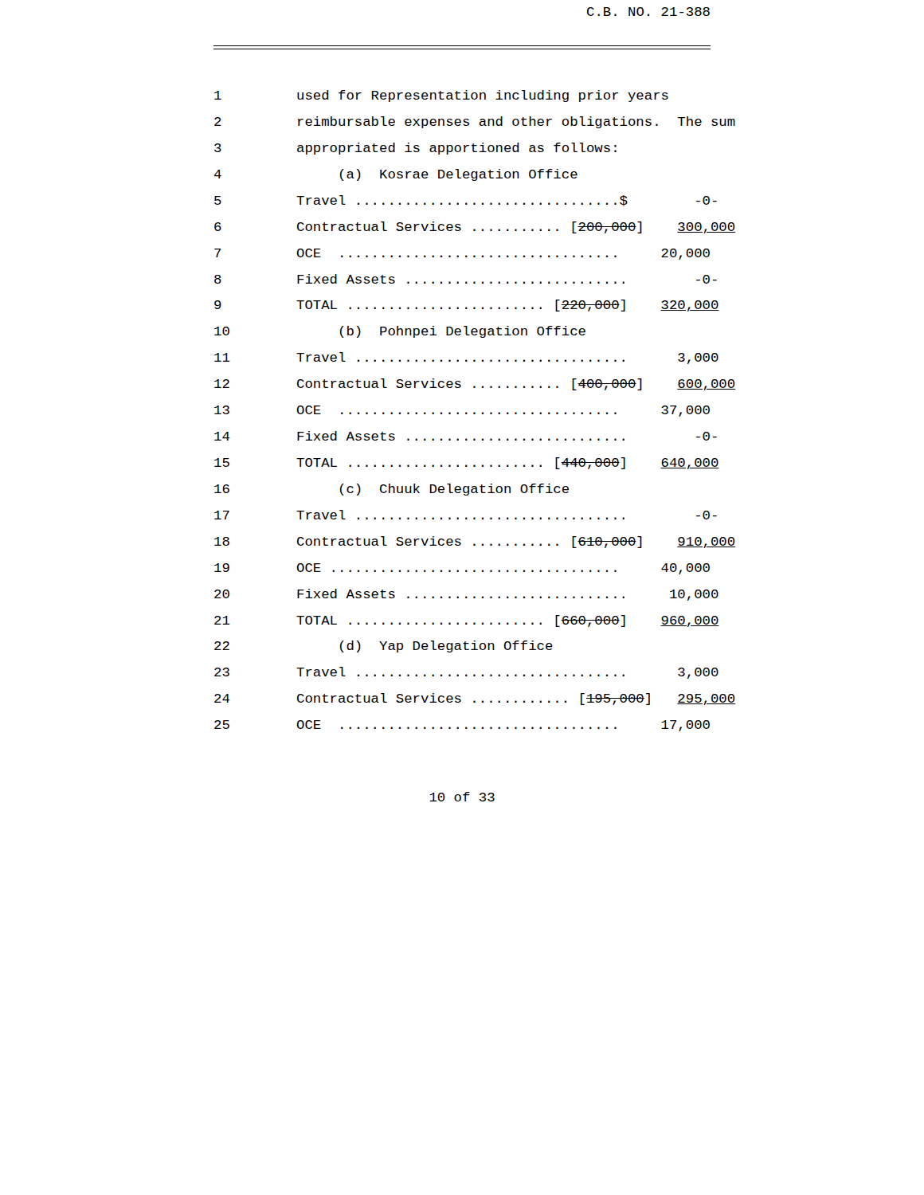C.B. NO. 21-388
| 1 | used for Representation including prior years |
| 2 | reimbursable expenses and other obligations. The sum |
| 3 | appropriated is apportioned as follows: |
| 4 | (a) Kosrae Delegation Office |
| 5 | Travel ................................$ -0- |
| 6 | Contractual Services ........... [ 200,000 ] 300,000 |
| 7 | OCE .................................. 20,000 |
| 8 | Fixed Assets ........................... -0- |
| 9 | TOTAL ........................ [ 220,000 ] 320,000 |
| 10 | (b) Pohnpei Delegation Office |
| 11 | Travel ................................. 3,000 |
| 12 | Contractual Services ........... [ 400,000 ] 600,000 |
| 13 | OCE .................................. 37,000 |
| 14 | Fixed Assets ........................... -0- |
| 15 | TOTAL ........................ [ 440,000 ] 640,000 |
| 16 | (c) Chuuk Delegation Office |
| 17 | Travel ................................. -0- |
| 18 | Contractual Services ........... [ 610,000 ] 910,000 |
| 19 | OCE ................................... 40,000 |
| 20 | Fixed Assets ........................... 10,000 |
| 21 | TOTAL ........................ [ 660,000 ] 960,000 |
| 22 | (d) Yap Delegation Office |
| 23 | Travel ................................. 3,000 |
| 24 | Contractual Services ............ [ 195,000 ] 295,000 |
| 25 | OCE .................................. 17,000 |
10 of 33